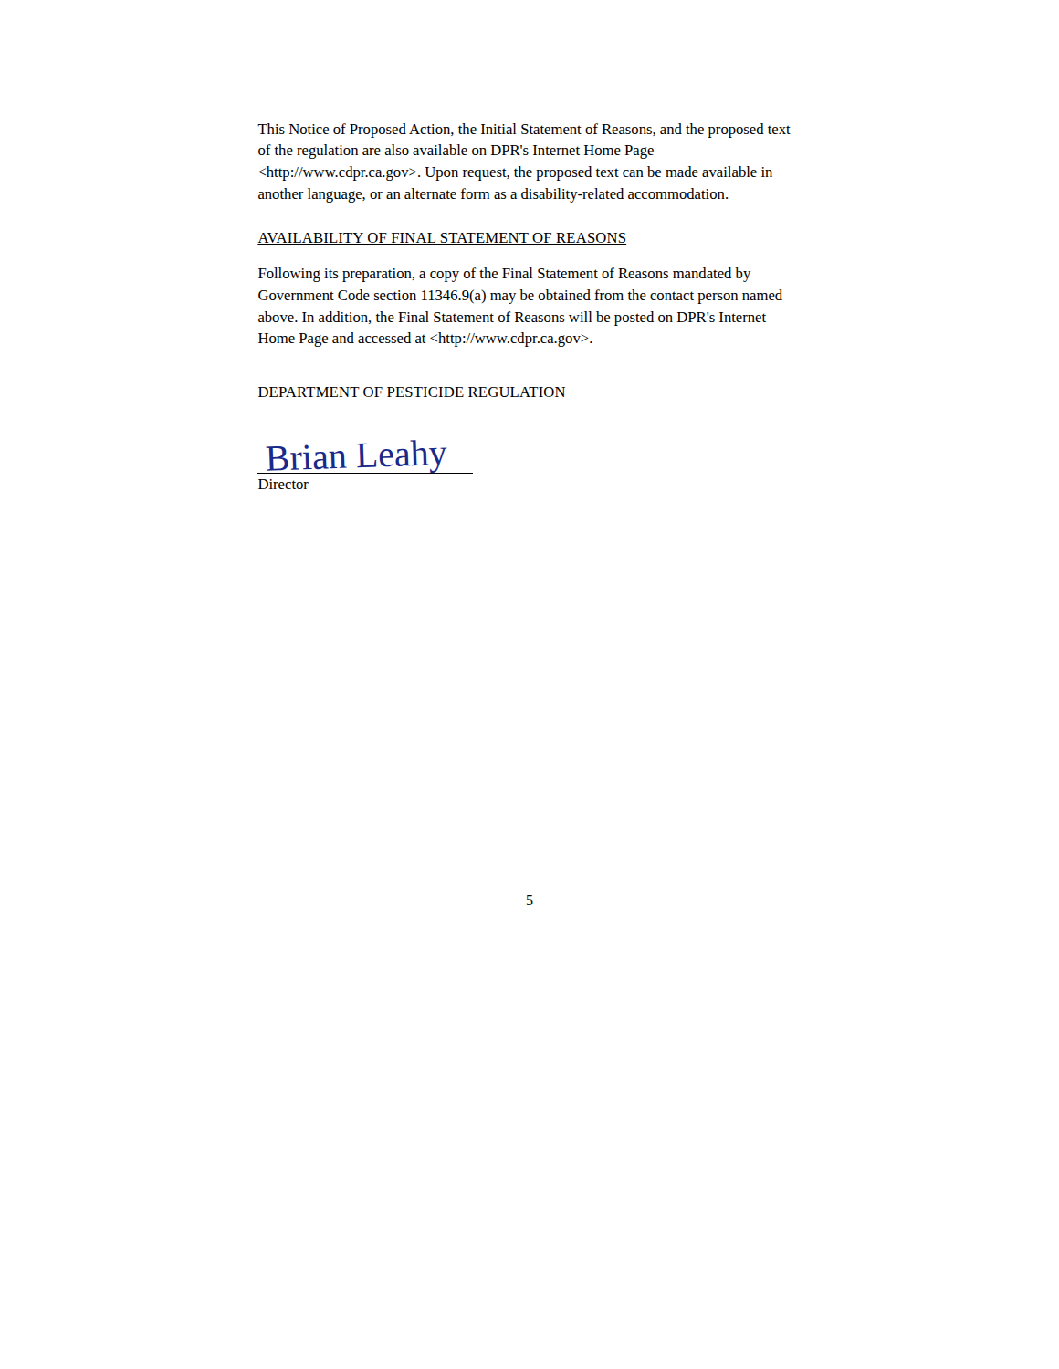This Notice of Proposed Action, the Initial Statement of Reasons, and the proposed text of the regulation are also available on DPR's Internet Home Page <http://www.cdpr.ca.gov>. Upon request, the proposed text can be made available in another language, or an alternate form as a disability-related accommodation.
AVAILABILITY OF FINAL STATEMENT OF REASONS
Following its preparation, a copy of the Final Statement of Reasons mandated by Government Code section 11346.9(a) may be obtained from the contact person named above. In addition, the Final Statement of Reasons will be posted on DPR's Internet Home Page and accessed at <http://www.cdpr.ca.gov>.
DEPARTMENT OF PESTICIDE REGULATION
Brian Leahy
Director
5